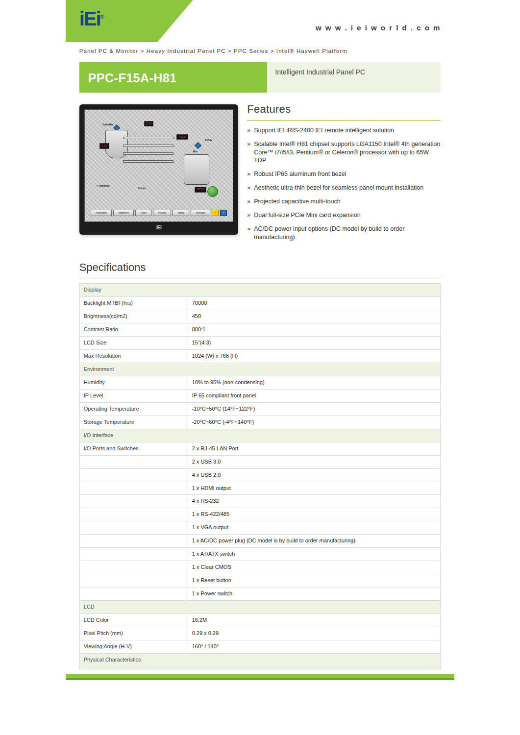i Ei®
w w w . i e i w o r l d . c o m
Panel PC & Monitor > Heavy Industrial Panel PC > PPC Series > Intel® Haswell Platform
PPC-F15A-H81
Intelligent Industrial Panel PC
TurboMix
0.00
TIC34
0.00
<- Manifold
EV34a
Mst
Cooler
TIC21
Automation
Machinery
Robot
Process
Mixing
Domotics
!
?
iEi
Features
Support IEI iRIS-2400 IEI remote intelligent solution
Scalable Intel® H81 chipset supports LGA1150 Intel® 4th generation Core™ i7/i5/i3, Pentium® or Celeron® processor with up to 65W TDP
Robust IP65 aluminum front bezel
Aesthetic ultra-thin bezel for seamless panel mount installation
Projected capacitive multi-touch
Dual full-size PCIe Mini card expansion
AC/DC power input options (DC model by build to order manufacturing)
Specifications
| Display |
| Backlight MTBF(hrs) | 70000 |
| Brightness(cd/m2) | 450 |
| Contrast Ratio | 800:1 |
| LCD Size | 15”(4:3) |
| Max Resolution | 1024 (W) x 768 (H) |
| Environment |
| Humidity | 10% to 95% (non-condensing) |
| IP Level | IP 65 compliant front panel |
| Operating Temperature | -10°C~50°C (14°F~122°F) |
| Storage Temperature | -20°C~60°C (-4°F~140°F) |
| I/O Interface |
| I/O Ports and Switches | 2 x RJ-45 LAN Port |
| | 2 x USB 3.0 |
| | 4 x USB 2.0 |
| | 1 x HDMI output |
| | 4 x RS-232 |
| | 1 x RS-422/485 |
| | 1 x VGA output |
| | 1 x AC/DC power plug (DC model is by build to order manufacturing) |
| | 1 x AT/ATX switch |
| | 1 x Clear CMOS |
| | 1 x Reset button |
| | 1 x Power switch |
| LCD |
| LCD Color | 16.2M |
| Pixel Pitch (mm) | 0.29 x 0.29 |
| Viewing Angle (H-V) | 160° / 140° |
| Physical Characteristics |